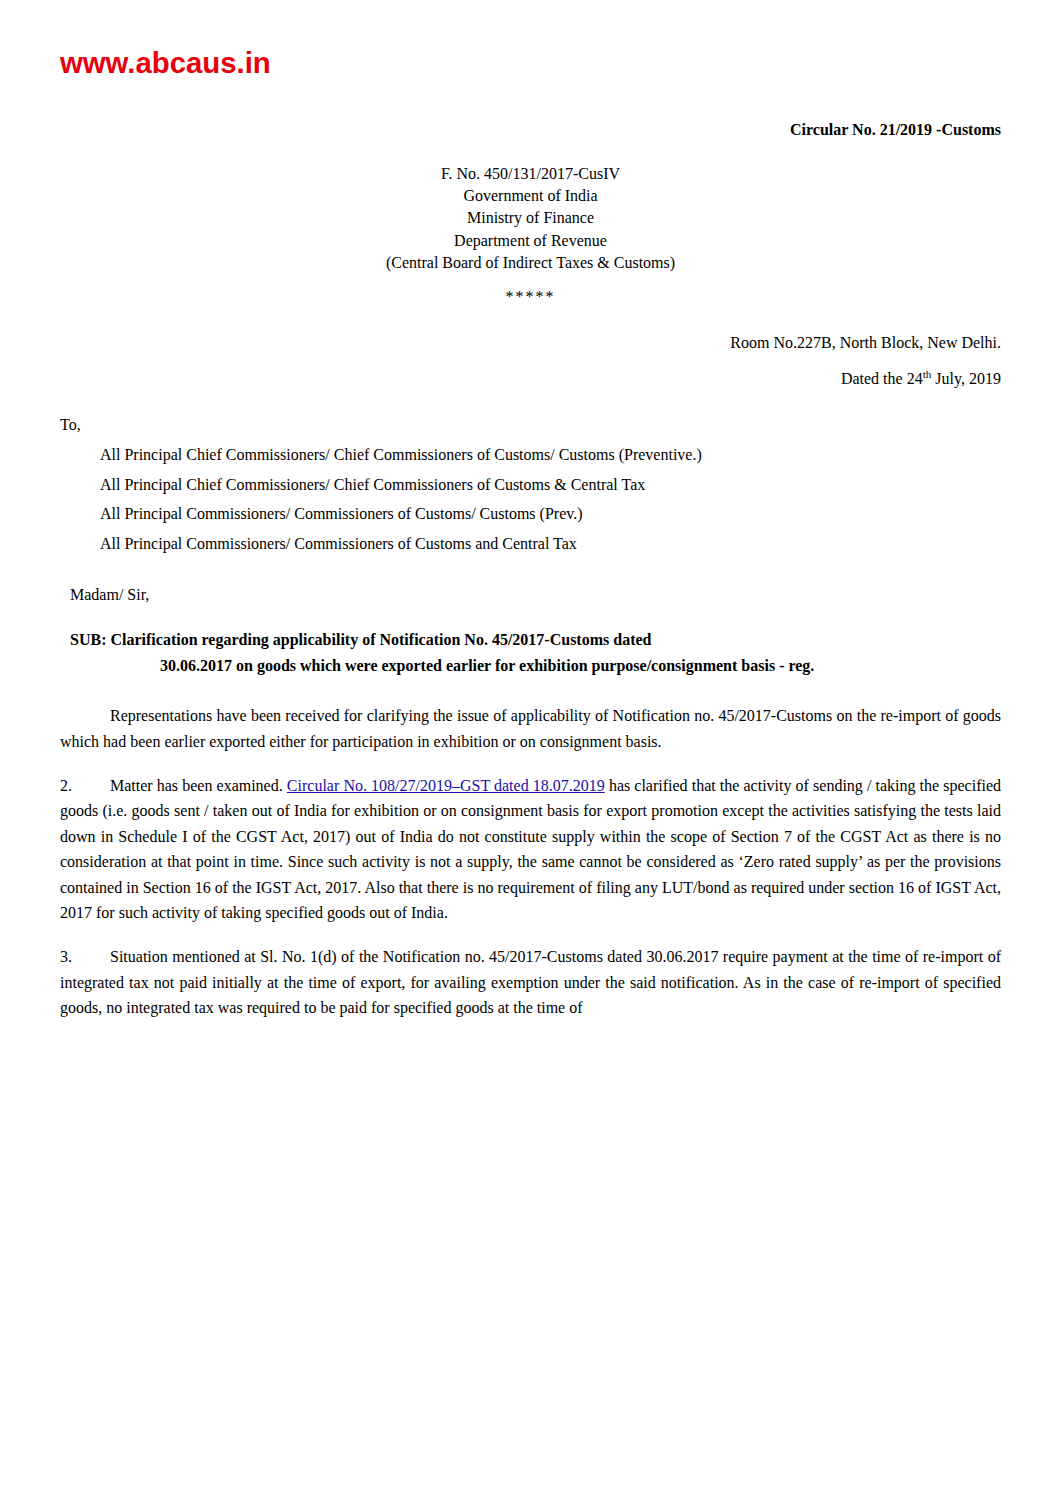www.abcaus.in
Circular No. 21/2019 -Customs
F. No. 450/131/2017-CusIV
Government of India
Ministry of Finance
Department of Revenue
(Central Board of Indirect Taxes & Customs)
*****
Room No.227B, North Block, New Delhi.
Dated the 24th July, 2019
To,
All Principal Chief Commissioners/ Chief Commissioners of Customs/ Customs (Preventive.)
All Principal Chief Commissioners/ Chief Commissioners of Customs & Central Tax
All Principal Commissioners/ Commissioners of Customs/ Customs (Prev.)
All Principal Commissioners/ Commissioners of Customs and Central Tax
Madam/ Sir,
SUB: Clarification regarding applicability of Notification No. 45/2017-Customs dated
30.06.2017 on goods which were exported earlier for exhibition purpose/consignment basis - reg.
Representations have been received for clarifying the issue of applicability of Notification no. 45/2017-Customs on the re-import of goods which had been earlier exported either for participation in exhibition or on consignment basis.
2. Matter has been examined. Circular No. 108/27/2019–GST dated 18.07.2019 has clarified that the activity of sending / taking the specified goods (i.e. goods sent / taken out of India for exhibition or on consignment basis for export promotion except the activities satisfying the tests laid down in Schedule I of the CGST Act, 2017) out of India do not constitute supply within the scope of Section 7 of the CGST Act as there is no consideration at that point in time. Since such activity is not a supply, the same cannot be considered as ‘Zero rated supply’ as per the provisions contained in Section 16 of the IGST Act, 2017. Also that there is no requirement of filing any LUT/bond as required under section 16 of IGST Act, 2017 for such activity of taking specified goods out of India.
3. Situation mentioned at Sl. No. 1(d) of the Notification no. 45/2017-Customs dated 30.06.2017 require payment at the time of re-import of integrated tax not paid initially at the time of export, for availing exemption under the said notification. As in the case of re-import of specified goods, no integrated tax was required to be paid for specified goods at the time of